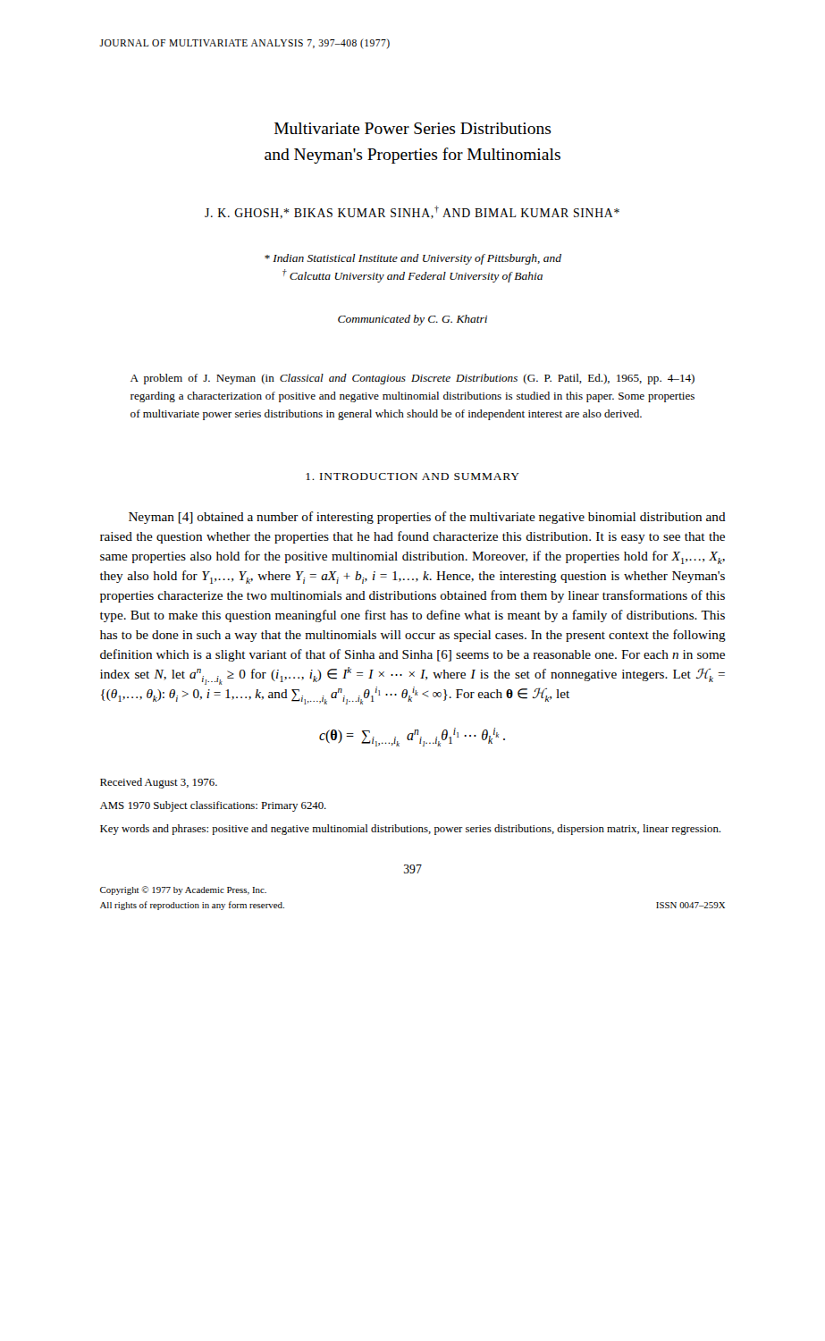Journal of Multivariate Analysis 7, 397–408 (1977)
Multivariate Power Series Distributions
and Neyman's Properties for Multinomials
J. K. Ghosh,* Bikas Kumar Sinha,† and Bimal Kumar Sinha*
* Indian Statistical Institute and University of Pittsburgh, and
† Calcutta University and Federal University of Bahia
Communicated by C. G. Khatri
A problem of J. Neyman (in Classical and Contagious Discrete Distributions (G. P. Patil, Ed.), 1965, pp. 4–14) regarding a characterization of positive and negative multinomial distributions is studied in this paper. Some properties of multivariate power series distributions in general which should be of independent interest are also derived.
1. Introduction and Summary
Neyman [4] obtained a number of interesting properties of the multivariate negative binomial distribution and raised the question whether the properties that he had found characterize this distribution. It is easy to see that the same properties also hold for the positive multinomial distribution. Moreover, if the properties hold for X1,…, Xk, they also hold for Y1,…, Yk, where Yi = aXi + bi, i = 1,…, k. Hence, the interesting question is whether Neyman's properties characterize the two multinomials and distributions obtained from them by linear transformations of this type. But to make this question meaningful one first has to define what is meant by a family of distributions. This has to be done in such a way that the multinomials will occur as special cases. In the present context the following definition which is a slight variant of that of Sinha and Sinha [6] seems to be a reasonable one. For each n in some index set N, let ani1…ik ≥ 0 for (i1,…, ik) ∈ Ik = I × ⋯ × I, where I is the set of nonnegative integers. Let ℋk = {(θ1,…, θk): θi > 0, i = 1,…, k, and ∑i1,…,ik ani1…ik θ1i1 ⋯ θkik < ∞}. For each θ ∈ ℋk, let
c(θ) = ∑i1,…,ik ani1…ik θ1i1 ⋯ θkik .
Received August 3, 1976.
AMS 1970 Subject classifications: Primary 6240.
Key words and phrases: positive and negative multinomial distributions, power series distributions, dispersion matrix, linear regression.
397
Copyright © 1977 by Academic Press, Inc.
All rights of reproduction in any form reserved.
ISSN 0047–259X